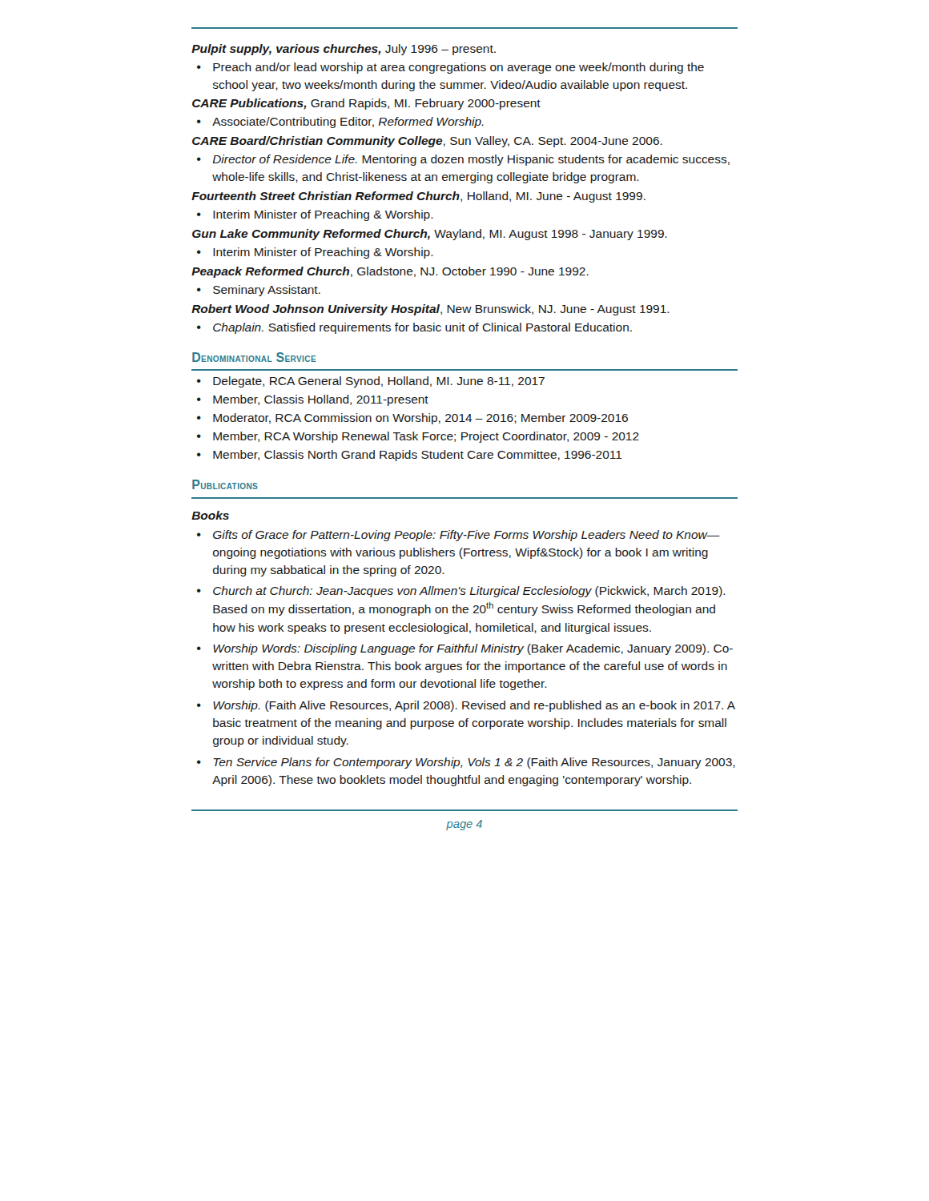Pulpit supply, various churches, July 1996 – present.
Preach and/or lead worship at area congregations on average one week/month during the school year, two weeks/month during the summer. Video/Audio available upon request.
CARE Publications, Grand Rapids, MI. February 2000-present
Associate/Contributing Editor, Reformed Worship.
CARE Board/Christian Community College, Sun Valley, CA. Sept. 2004-June 2006.
Director of Residence Life. Mentoring a dozen mostly Hispanic students for academic success, whole-life skills, and Christ-likeness at an emerging collegiate bridge program.
Fourteenth Street Christian Reformed Church, Holland, MI. June - August 1999.
Interim Minister of Preaching & Worship.
Gun Lake Community Reformed Church, Wayland, MI. August 1998 - January 1999.
Interim Minister of Preaching & Worship.
Peapack Reformed Church, Gladstone, NJ. October 1990 - June 1992.
Seminary Assistant.
Robert Wood Johnson University Hospital, New Brunswick, NJ. June - August 1991.
Chaplain. Satisfied requirements for basic unit of Clinical Pastoral Education.
Denominational Service
Delegate, RCA General Synod, Holland, MI. June 8-11, 2017
Member, Classis Holland, 2011-present
Moderator, RCA Commission on Worship, 2014 – 2016; Member 2009-2016
Member, RCA Worship Renewal Task Force; Project Coordinator, 2009 - 2012
Member, Classis North Grand Rapids Student Care Committee, 1996-2011
Publications
Books
Gifts of Grace for Pattern-Loving People: Fifty-Five Forms Worship Leaders Need to Know—ongoing negotiations with various publishers (Fortress, Wipf&Stock) for a book I am writing during my sabbatical in the spring of 2020.
Church at Church: Jean-Jacques von Allmen's Liturgical Ecclesiology (Pickwick, March 2019). Based on my dissertation, a monograph on the 20th century Swiss Reformed theologian and how his work speaks to present ecclesiological, homiletical, and liturgical issues.
Worship Words: Discipling Language for Faithful Ministry (Baker Academic, January 2009). Co-written with Debra Rienstra. This book argues for the importance of the careful use of words in worship both to express and form our devotional life together.
Worship. (Faith Alive Resources, April 2008). Revised and re-published as an e-book in 2017. A basic treatment of the meaning and purpose of corporate worship. Includes materials for small group or individual study.
Ten Service Plans for Contemporary Worship, Vols 1 & 2 (Faith Alive Resources, January 2003, April 2006). These two booklets model thoughtful and engaging 'contemporary' worship.
page 4